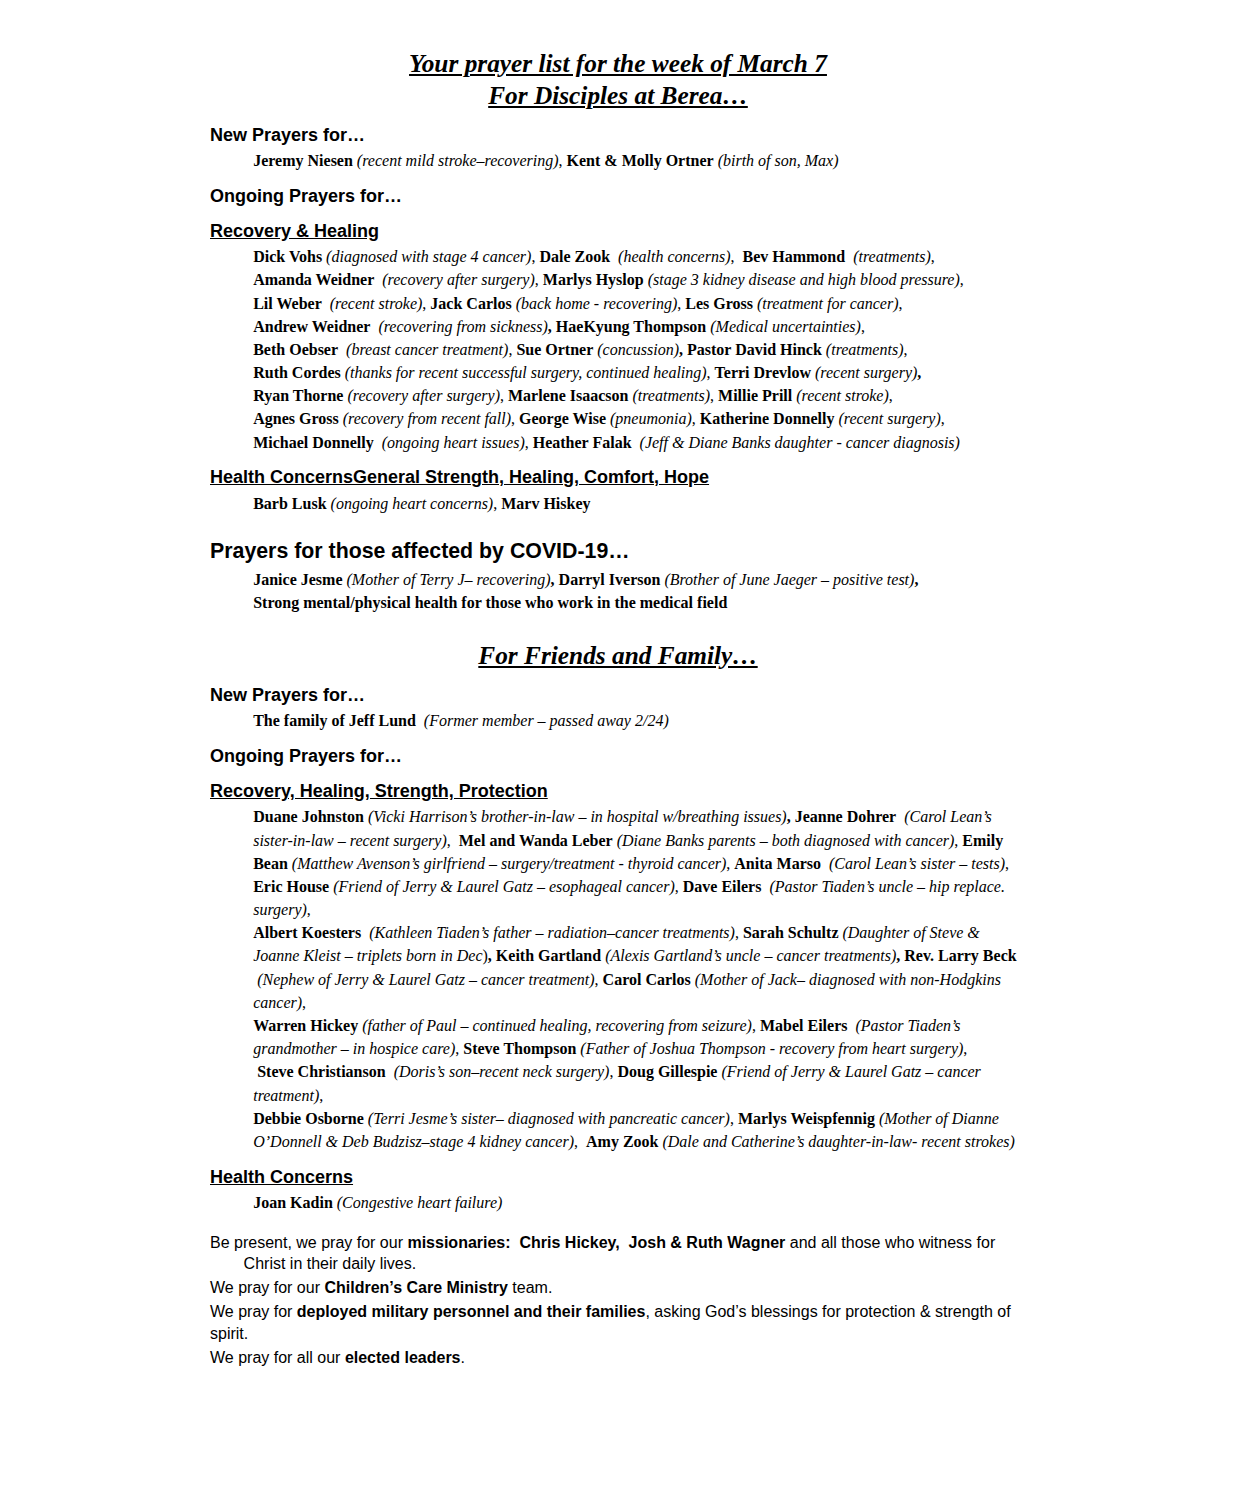Your prayer list for the week of March 7
For Disciples at Berea…
New Prayers for…
Jeremy Niesen (recent mild stroke–recovering), Kent & Molly Ortner (birth of son, Max)
Ongoing Prayers for…
Recovery & Healing
Dick Vohs (diagnosed with stage 4 cancer), Dale Zook (health concerns), Bev Hammond (treatments),
Amanda Weidner (recovery after surgery), Marlys Hyslop (stage 3 kidney disease and high blood pressure),
Lil Weber (recent stroke), Jack Carlos (back home - recovering), Les Gross (treatment for cancer),
Andrew Weidner (recovering from sickness), HaeKyung Thompson (Medical uncertainties),
Beth Oebser (breast cancer treatment), Sue Ortner (concussion), Pastor David Hinck (treatments),
Ruth Cordes (thanks for recent successful surgery, continued healing), Terri Drevlow (recent surgery),
Ryan Thorne (recovery after surgery), Marlene Isaacson (treatments), Millie Prill (recent stroke),
Agnes Gross (recovery from recent fall), George Wise (pneumonia), Katherine Donnelly (recent surgery),
Michael Donnelly (ongoing heart issues), Heather Falak (Jeff & Diane Banks daughter - cancer diagnosis)
Health ConcernsGeneral Strength, Healing, Comfort, Hope
Barb Lusk (ongoing heart concerns), Marv Hiskey
Prayers for those affected by COVID-19…
Janice Jesme (Mother of Terry J– recovering), Darryl Iverson (Brother of June Jaeger – positive test),
Strong mental/physical health for those who work in the medical field
For Friends and Family…
New Prayers for…
The family of Jeff Lund (Former member – passed away 2/24)
Ongoing Prayers for…
Recovery, Healing, Strength, Protection
Duane Johnston (Vicki Harrison’s brother-in-law – in hospital w/breathing issues), Jeanne Dohrer (Carol Lean’s sister-in-law – recent surgery), Mel and Wanda Leber (Diane Banks parents – both diagnosed with cancer), Emily Bean (Matthew Avenson’s girlfriend – surgery/treatment - thyroid cancer), Anita Marso (Carol Lean’s sister – tests),
Eric House (Friend of Jerry & Laurel Gatz – esophageal cancer), Dave Eilers (Pastor Tiaden’s uncle – hip replace. surgery),
Albert Koesters (Kathleen Tiaden’s father – radiation–cancer treatments), Sarah Schultz (Daughter of Steve & Joanne Kleist – triplets born in Dec), Keith Gartland (Alexis Gartland’s uncle – cancer treatments), Rev. Larry Beck (Nephew of Jerry & Laurel Gatz – cancer treatment), Carol Carlos (Mother of Jack– diagnosed with non-Hodgkins cancer),
Warren Hickey (father of Paul – continued healing, recovering from seizure), Mabel Eilers (Pastor Tiaden’s grandmother – in hospice care), Steve Thompson (Father of Joshua Thompson - recovery from heart surgery),
Steve Christianson (Doris’s son–recent neck surgery), Doug Gillespie (Friend of Jerry & Laurel Gatz – cancer treatment),
Debbie Osborne (Terri Jesme’s sister– diagnosed with pancreatic cancer), Marlys Weispfennig (Mother of Dianne O’Donnell & Deb Budzisz–stage 4 kidney cancer), Amy Zook (Dale and Catherine’s daughter-in-law- recent strokes)
Health Concerns
Joan Kadin (Congestive heart failure)
Be present, we pray for our missionaries: Chris Hickey, Josh & Ruth Wagner and all those who witness for Christ in their daily lives.
We pray for our Children’s Care Ministry team.
We pray for deployed military personnel and their families, asking God’s blessings for protection & strength of spirit.
We pray for all our elected leaders.